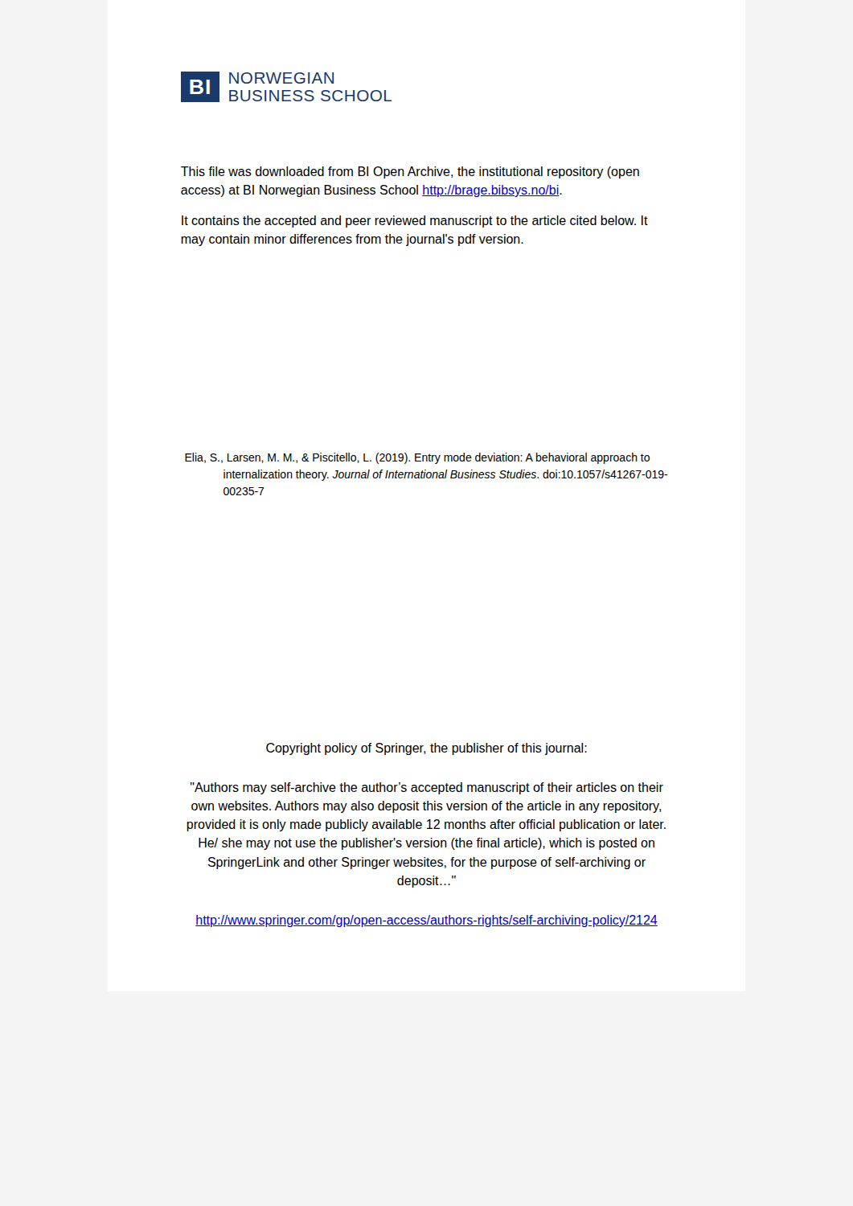BI
NORWEGIAN BUSINESS SCHOOL
This file was downloaded from BI Open Archive, the institutional repository (open access) at BI Norwegian Business School http://brage.bibsys.no/bi.
It contains the accepted and peer reviewed manuscript to the article cited below. It may contain minor differences from the journal's pdf version.
Elia, S., Larsen, M. M., & Piscitello, L. (2019). Entry mode deviation: A behavioral approach to internalization theory. Journal of International Business Studies. doi:10.1057/s41267-019-00235-7
Copyright policy of Springer, the publisher of this journal:
"Authors may self-archive the author’s accepted manuscript of their articles on their own websites. Authors may also deposit this version of the article in any repository, provided it is only made publicly available 12 months after official publication or later. He/ she may not use the publisher's version (the final article), which is posted on SpringerLink and other Springer websites, for the purpose of self-archiving or deposit…"
http://www.springer.com/gp/open-access/authors-rights/self-archiving-policy/2124